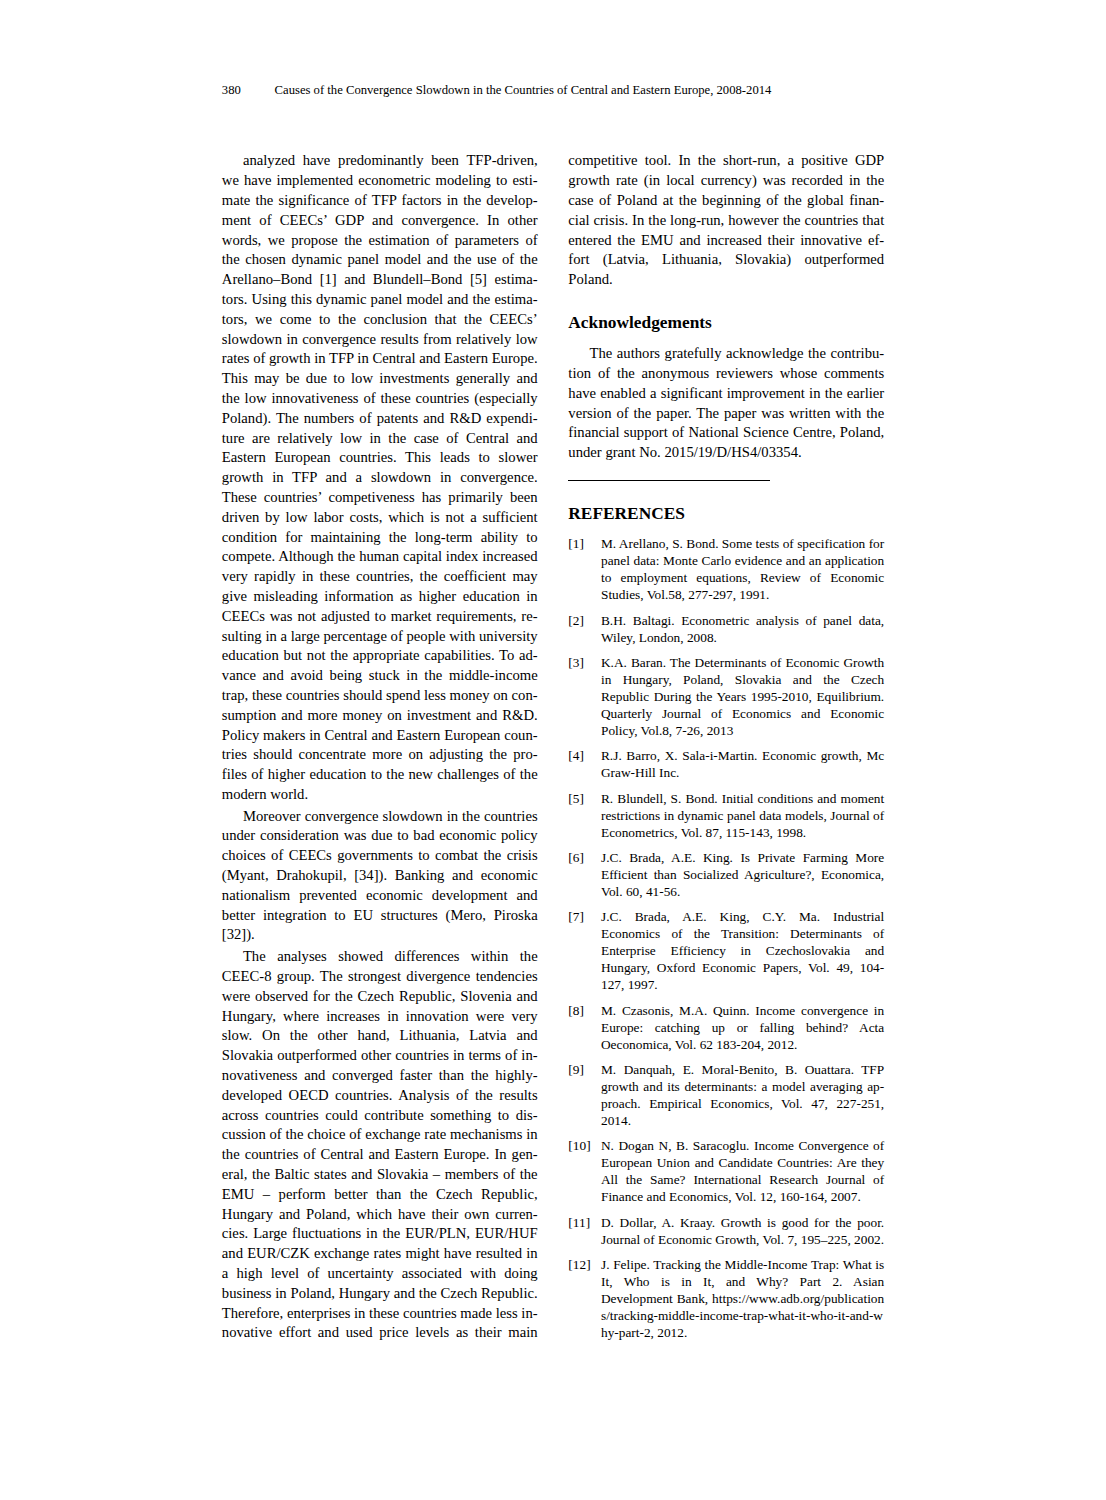380
Causes of the Convergence Slowdown in the Countries of Central and Eastern Europe, 2008-2014
analyzed have predominantly been TFP-driven, we have implemented econometric modeling to estimate the significance of TFP factors in the development of CEECs’ GDP and convergence. In other words, we propose the estimation of parameters of the chosen dynamic panel model and the use of the Arellano–Bond [1] and Blundell–Bond [5] estimators. Using this dynamic panel model and the estimators, we come to the conclusion that the CEECs’ slowdown in convergence results from relatively low rates of growth in TFP in Central and Eastern Europe. This may be due to low investments generally and the low innovativeness of these countries (especially Poland). The numbers of patents and R&D expenditure are relatively low in the case of Central and Eastern European countries. This leads to slower growth in TFP and a slowdown in convergence. These countries’ competiveness has primarily been driven by low labor costs, which is not a sufficient condition for maintaining the long-term ability to compete. Although the human capital index increased very rapidly in these countries, the coefficient may give misleading information as higher education in CEECs was not adjusted to market requirements, resulting in a large percentage of people with university education but not the appropriate capabilities. To advance and avoid being stuck in the middle-income trap, these countries should spend less money on consumption and more money on investment and R&D. Policy makers in Central and Eastern European countries should concentrate more on adjusting the profiles of higher education to the new challenges of the modern world.
Moreover convergence slowdown in the countries under consideration was due to bad economic policy choices of CEECs governments to combat the crisis (Myant, Drahokupil, [34]). Banking and economic nationalism prevented economic development and better integration to EU structures (Mero, Piroska [32]).
The analyses showed differences within the CEEC-8 group. The strongest divergence tendencies were observed for the Czech Republic, Slovenia and Hungary, where increases in innovation were very slow. On the other hand, Lithuania, Latvia and Slovakia outperformed other countries in terms of innovativeness and converged faster than the highly-developed OECD countries. Analysis of the results across countries could contribute something to discussion of the choice of exchange rate mechanisms in the countries of Central and Eastern Europe. In general, the Baltic states and Slovakia – members of the EMU – perform better than the Czech Republic, Hungary and Poland, which have their own currencies. Large fluctuations in the EUR/PLN, EUR/HUF and EUR/CZK exchange rates might have resulted in a high level of uncertainty associated with doing business in Poland, Hungary and the Czech Republic. Therefore, enterprises in these countries made less innovative effort and used price levels as their main competitive tool. In the short-run, a positive GDP growth rate (in local currency) was recorded in the case of Poland at the beginning of the global financial crisis. In the long-run, however the countries that entered the EMU and increased their innovative effort (Latvia, Lithuania, Slovakia) outperformed Poland.
Acknowledgements
The authors gratefully acknowledge the contribution of the anonymous reviewers whose comments have enabled a significant improvement in the earlier version of the paper. The paper was written with the financial support of National Science Centre, Poland, under grant No. 2015/19/D/HS4/03354.
REFERENCES
M. Arellano, S. Bond. Some tests of specification for panel data: Monte Carlo evidence and an application to employment equations, Review of Economic Studies, Vol.58, 277-297, 1991.
B.H. Baltagi. Econometric analysis of panel data, Wiley, London, 2008.
K.A. Baran. The Determinants of Economic Growth in Hungary, Poland, Slovakia and the Czech Republic During the Years 1995-2010, Equilibrium. Quarterly Journal of Economics and Economic Policy, Vol.8, 7-26, 2013
R.J. Barro, X. Sala-i-Martin. Economic growth, Mc Graw-Hill Inc.
R. Blundell, S. Bond. Initial conditions and moment restrictions in dynamic panel data models, Journal of Econometrics, Vol. 87, 115-143, 1998.
J.C. Brada, A.E. King. Is Private Farming More Efficient than Socialized Agriculture?, Economica, Vol. 60, 41-56.
J.C. Brada, A.E. King, C.Y. Ma. Industrial Economics of the Transition: Determinants of Enterprise Efficiency in Czechoslovakia and Hungary, Oxford Economic Papers, Vol. 49, 104-127, 1997.
M. Czasonis, M.A. Quinn. Income convergence in Europe: catching up or falling behind? Acta Oeconomica, Vol. 62 183-204, 2012.
M. Danquah, E. Moral-Benito, B. Ouattara. TFP growth and its determinants: a model averaging approach. Empirical Economics, Vol. 47, 227-251, 2014.
N. Dogan N, B. Saracoglu. Income Convergence of European Union and Candidate Countries: Are they All the Same? International Research Journal of Finance and Economics, Vol. 12, 160-164, 2007.
D. Dollar, A. Kraay. Growth is good for the poor. Journal of Economic Growth, Vol. 7, 195–225, 2002.
J. Felipe. Tracking the Middle-Income Trap: What is It, Who is in It, and Why? Part 2. Asian Development Bank, https://www.adb.org/publications/tracking-middle-income-trap-what-it-who-it-and-why-part-2, 2012.